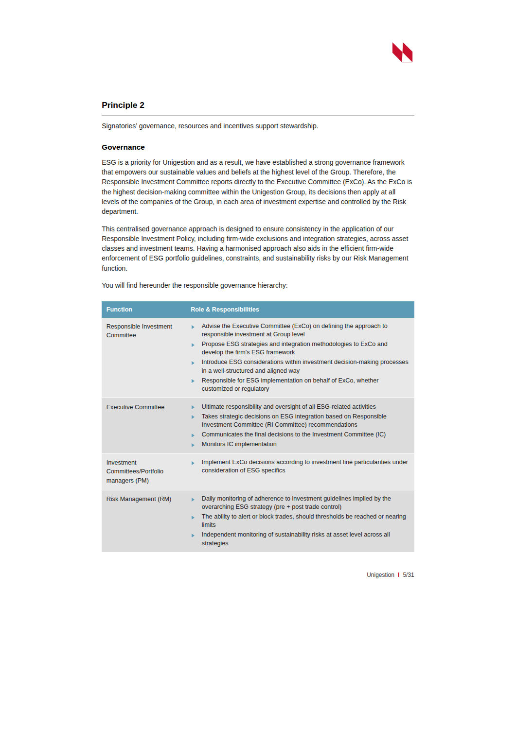Principle 2
Signatories’ governance, resources and incentives support stewardship.
Governance
ESG is a priority for Unigestion and as a result, we have established a strong governance framework that empowers our sustainable values and beliefs at the highest level of the Group. Therefore, the Responsible Investment Committee reports directly to the Executive Committee (ExCo). As the ExCo is the highest decision-making committee within the Unigestion Group, its decisions then apply at all levels of the companies of the Group, in each area of investment expertise and controlled by the Risk department.
This centralised governance approach is designed to ensure consistency in the application of our Responsible Investment Policy, including firm-wide exclusions and integration strategies, across asset classes and investment teams. Having a harmonised approach also aids in the efficient firm-wide enforcement of ESG portfolio guidelines, constraints, and sustainability risks by our Risk Management function.
You will find hereunder the responsible governance hierarchy:
| Function | Role & Responsibilities |
| --- | --- |
| Responsible Investment Committee | Advise the Executive Committee (ExCo) on defining the approach to responsible investment at Group level Propose ESG strategies and integration methodologies to ExCo and develop the firm's ESG framework Introduce ESG considerations within investment decision-making processes in a well-structured and aligned way Responsible for ESG implementation on behalf of ExCo, whether customized or regulatory |
| Executive Committee | Ultimate responsibility and oversight of all ESG-related activities Takes strategic decisions on ESG integration based on Responsible Investment Committee (RI Committee) recommendations Communicates the final decisions to the Investment Committee (IC) Monitors IC implementation |
| Investment Committees/Portfolio managers (PM) | Implement ExCo decisions according to investment line particularities under consideration of ESG specifics |
| Risk Management (RM) | Daily monitoring of adherence to investment guidelines implied by the overarching ESG strategy (pre + post trade control) The ability to alert or block trades, should thresholds be reached or nearing limits Independent monitoring of sustainability risks at asset level across all strategies |
Unigestion I 5/31